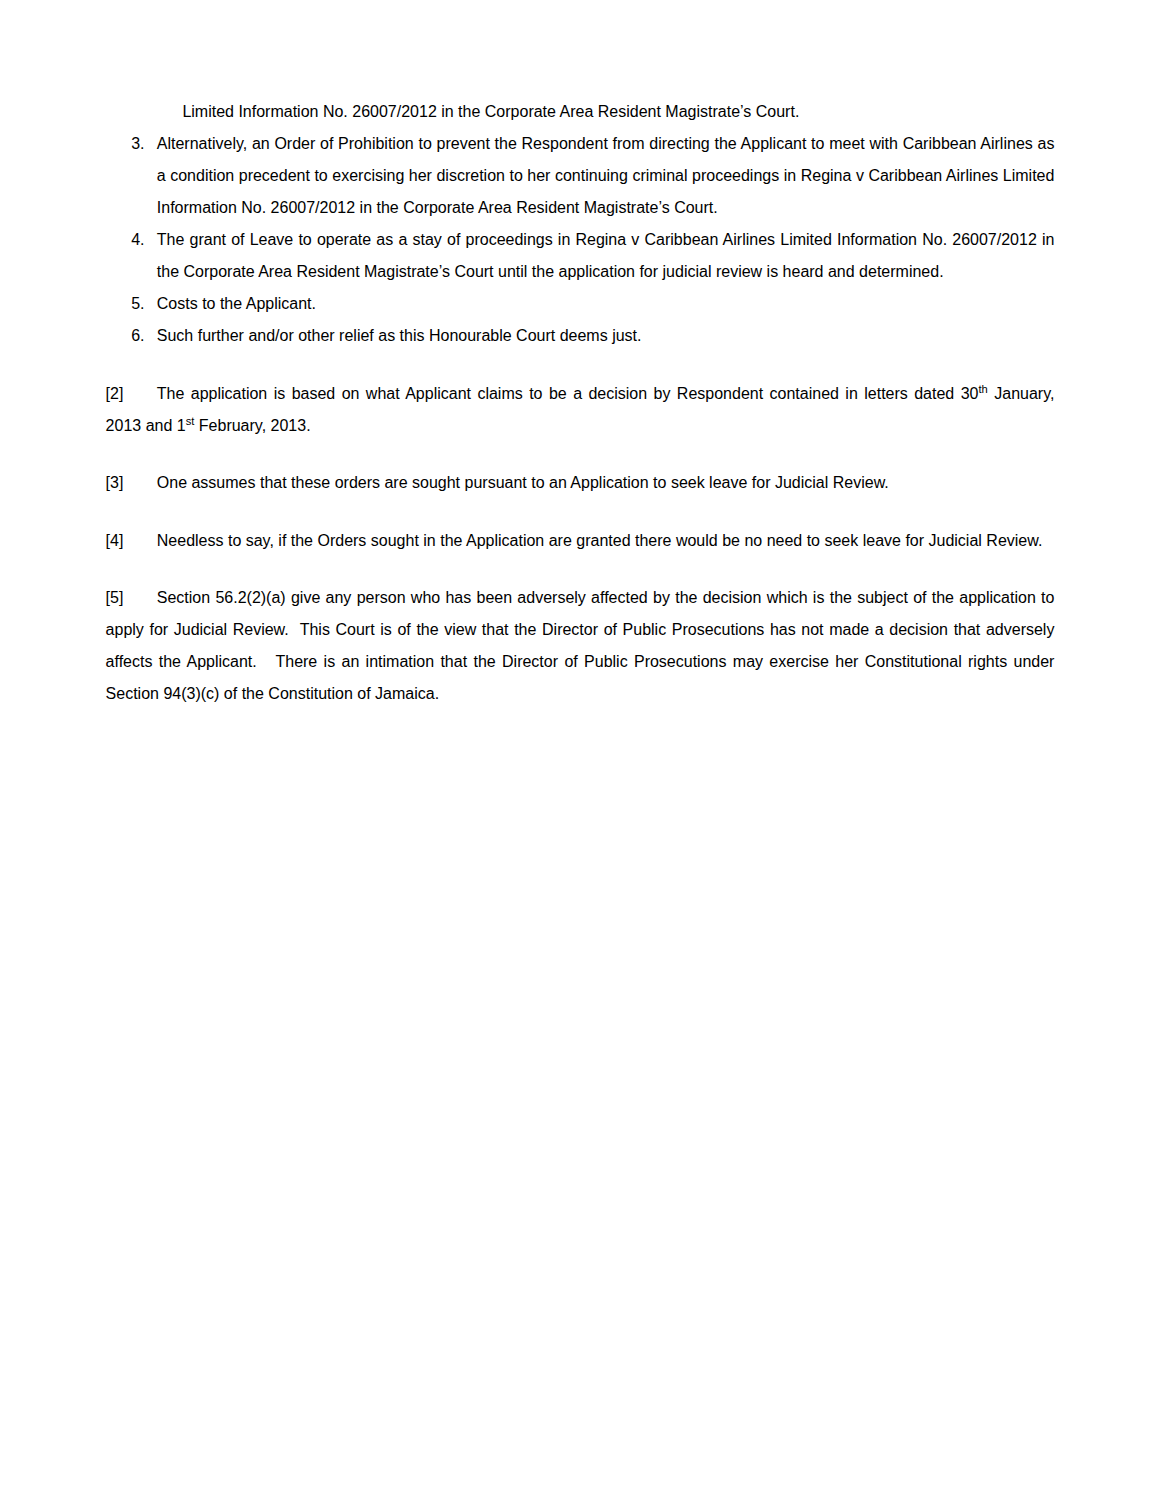Limited Information No. 26007/2012 in the Corporate Area Resident Magistrate’s Court.
3. Alternatively, an Order of Prohibition to prevent the Respondent from directing the Applicant to meet with Caribbean Airlines as a condition precedent to exercising her discretion to her continuing criminal proceedings in Regina v Caribbean Airlines Limited Information No. 26007/2012 in the Corporate Area Resident Magistrate’s Court.
4. The grant of Leave to operate as a stay of proceedings in Regina v Caribbean Airlines Limited Information No. 26007/2012 in the Corporate Area Resident Magistrate’s Court until the application for judicial review is heard and determined.
5. Costs to the Applicant.
6. Such further and/or other relief as this Honourable Court deems just.
[2] The application is based on what Applicant claims to be a decision by Respondent contained in letters dated 30th January, 2013 and 1st February, 2013.
[3] One assumes that these orders are sought pursuant to an Application to seek leave for Judicial Review.
[4] Needless to say, if the Orders sought in the Application are granted there would be no need to seek leave for Judicial Review.
[5] Section 56.2(2)(a) give any person who has been adversely affected by the decision which is the subject of the application to apply for Judicial Review. This Court is of the view that the Director of Public Prosecutions has not made a decision that adversely affects the Applicant. There is an intimation that the Director of Public Prosecutions may exercise her Constitutional rights under Section 94(3)(c) of the Constitution of Jamaica.